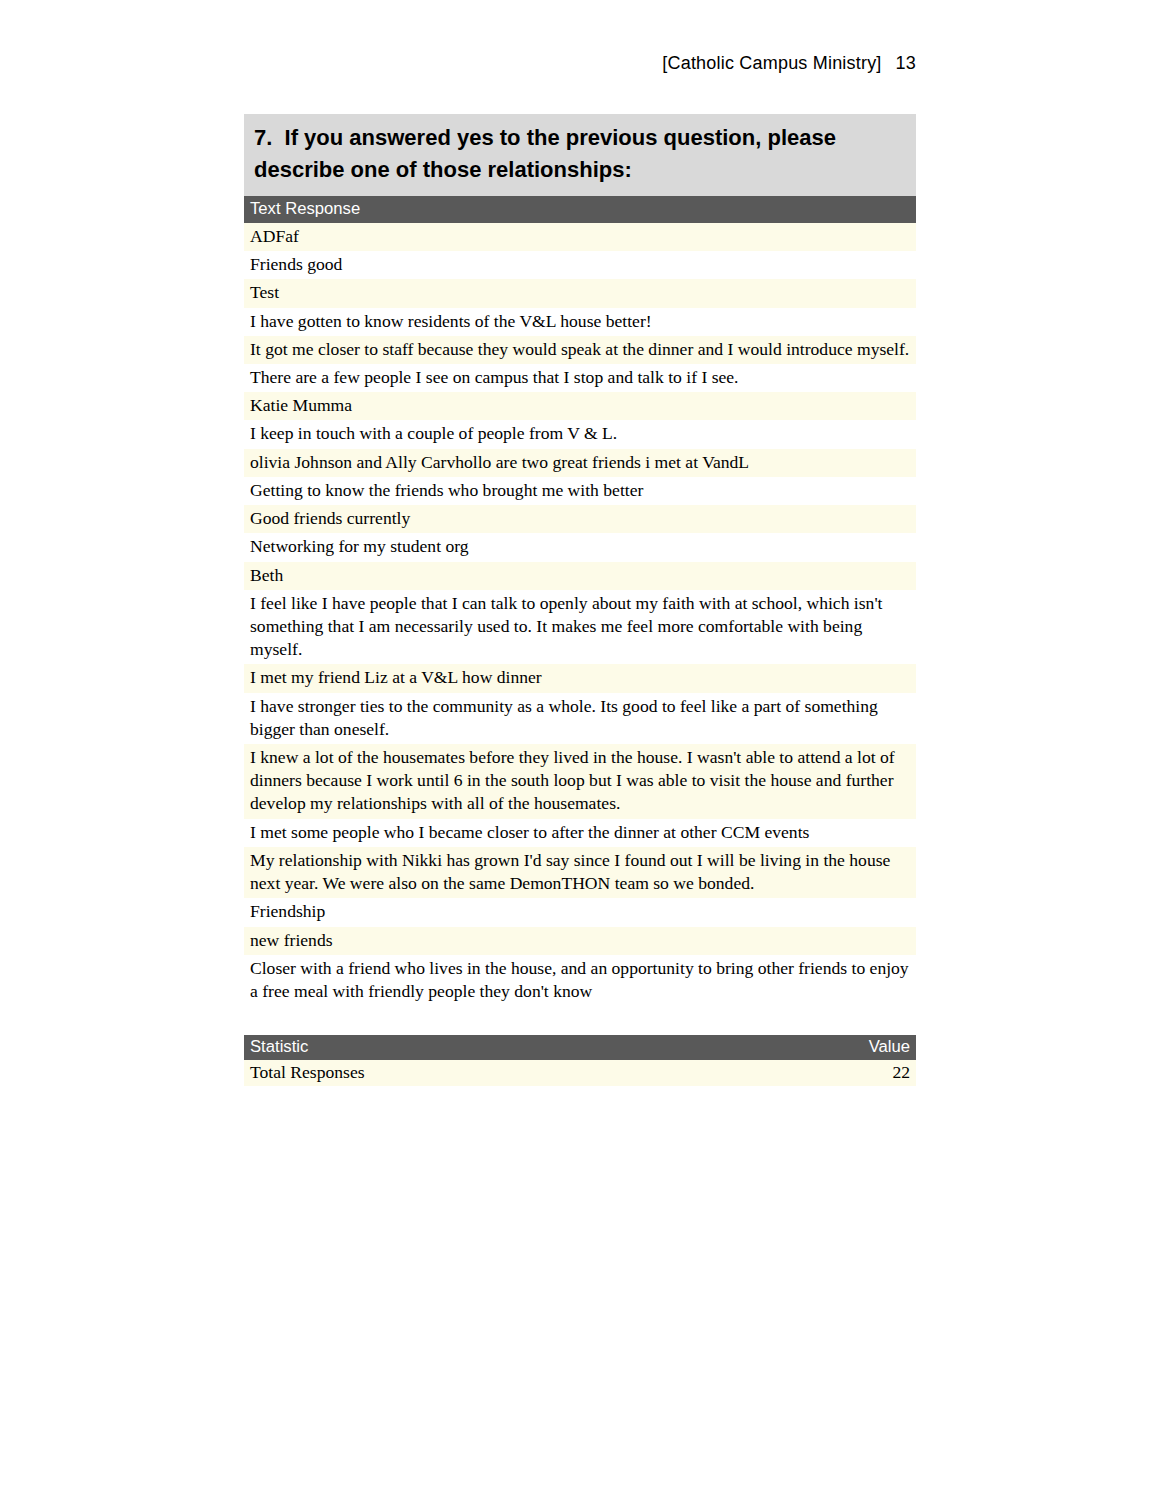[Catholic Campus Ministry]13
7. If you answered yes to the previous question, please describe one of those relationships:
| Text Response |
| --- |
| ADFaf |
| Friends good |
| Test |
| I have gotten to know residents of the V&L house better! |
| It got me closer to staff because they would speak at the dinner and I would introduce myself. |
| There are a few people I see on campus that I stop and talk to if I see. |
| Katie Mumma |
| I keep in touch with a couple of people from V & L. |
| olivia Johnson and Ally Carvhollo are two great friends i met at VandL |
| Getting to know the friends who brought me with better |
| Good friends currently |
| Networking for my student org |
| Beth |
| I feel like I have people that I can talk to openly about my faith with at school, which isn't something that I am necessarily used to. It makes me feel more comfortable with being myself. |
| I met my friend Liz at a V&L how dinner |
| I have stronger ties to the community as a whole. Its good to feel like a part of something bigger than oneself. |
| I knew a lot of the housemates before they lived in the house. I wasn't able to attend a lot of dinners because I work until 6 in the south loop but I was able to visit the house and further develop my relationships with all of the housemates. |
| I met some people who I became closer to after the dinner at other CCM events |
| My relationship with Nikki has grown I'd say since I found out I will be living in the house next year. We were also on the same DemonTHON team so we bonded. |
| Friendship |
| new friends |
| Closer with a friend who lives in the house, and an opportunity to bring other friends to enjoy a free meal with friendly people they don't know |
| Statistic | Value |
| --- | --- |
| Total Responses | 22 |